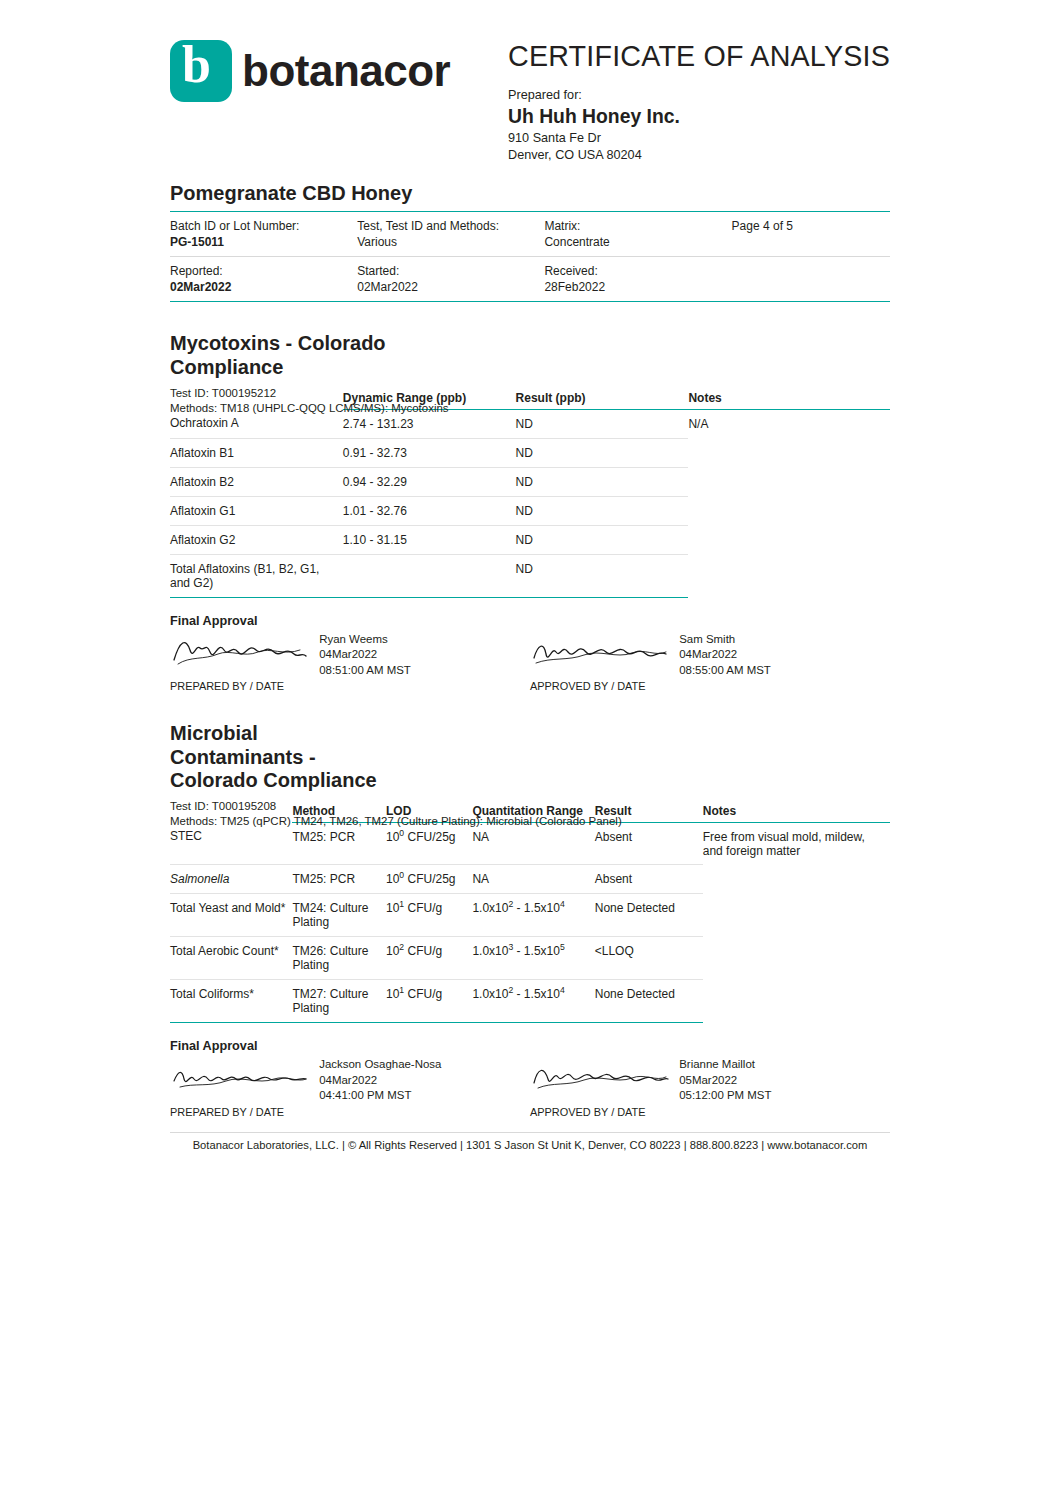botanacor
CERTIFICATE OF ANALYSIS
Prepared for:
Uh Huh Honey Inc.
910 Santa Fe Dr
Denver, CO USA 80204
Pomegranate CBD Honey
Batch ID or Lot Number:
PG-15011
Test, Test ID and Methods:
Various
Matrix:
Concentrate
Page 4 of 5
Reported:
02Mar2022
Started:
02Mar2022
Received:
28Feb2022
Mycotoxins - Colorado Compliance
Test ID: T000195212
Methods: TM18 (UHPLC-QQQ LCMS/MS): Mycotoxins
| | Dynamic Range (ppb) | Result (ppb) | Notes |
| --- | --- | --- | --- |
| Ochratoxin A | 2.74 - 131.23 | ND | N/A |
| Aflatoxin B1 | 0.91 - 32.73 | ND | |
| Aflatoxin B2 | 0.94 - 32.29 | ND | |
| Aflatoxin G1 | 1.01 - 32.76 | ND | |
| Aflatoxin G2 | 1.10 - 31.15 | ND | |
| Total Aflatoxins (B1, B2, G1, and G2) | | ND | |
Final Approval
Ryan Weems
04Mar2022
08:51:00 AM MST
Sam Smith
04Mar2022
08:55:00 AM MST
PREPARED BY / DATE
APPROVED BY / DATE
Microbial Contaminants - Colorado Compliance
Test ID: T000195208
Methods: TM25 (qPCR) TM24, TM26, TM27 (Culture Plating): Microbial (Colorado Panel)
| | Method | LOD | Quantitation Range | Result | Notes |
| --- | --- | --- | --- | --- | --- |
| STEC | TM25: PCR | 10 0 CFU/25g | NA | Absent | Free from visual mold, mildew, and foreign matter |
| Salmonella | TM25: PCR | 10 0 CFU/25g | NA | Absent | |
| Total Yeast and Mold* | TM24: Culture Plating | 10 1 CFU/g | 1.0x10 2 - 1.5x10 4 | None Detected | |
| Total Aerobic Count* | TM26: Culture Plating | 10 2 CFU/g | 1.0x10 3 - 1.5x10 5 | <LLOQ | |
| Total Coliforms* | TM27: Culture Plating | 10 1 CFU/g | 1.0x10 2 - 1.5x10 4 | None Detected | |
Final Approval
Jackson Osaghae-Nosa
04Mar2022
04:41:00 PM MST
Brianne Maillot
05Mar2022
05:12:00 PM MST
PREPARED BY / DATE
APPROVED BY / DATE
Botanacor Laboratories, LLC. | © All Rights Reserved | 1301 S Jason St Unit K, Denver, CO 80223 | 888.800.8223 | www.botanacor.com